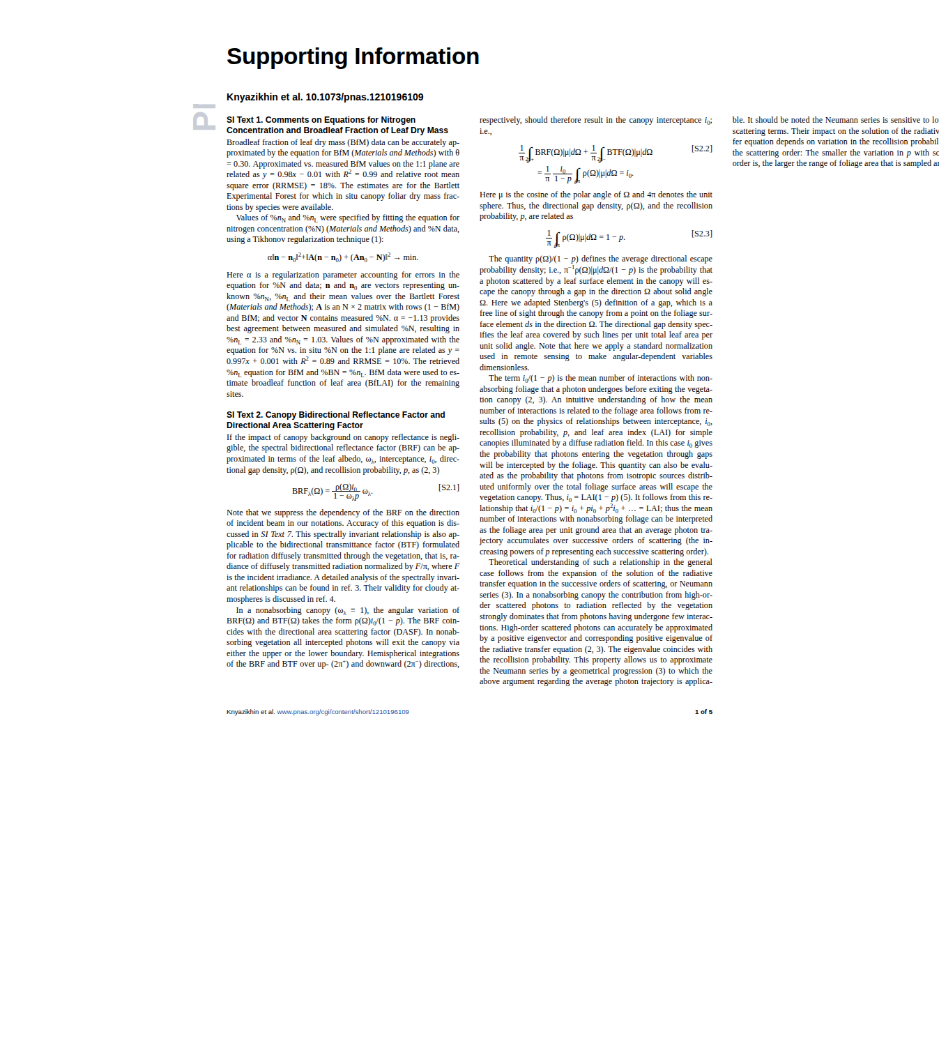PNAS
Supporting Information
Knyazikhin et al. 10.1073/pnas.1210196109
SI Text 1. Comments on Equations for Nitrogen Concentration and Broadleaf Fraction of Leaf Dry Mass
Broadleaf fraction of leaf dry mass (BfM) data can be accurately approximated by the equation for BfM (Materials and Methods) with θ = 0.30. Approximated vs. measured BfM values on the 1:1 plane are related as y = 0.98x − 0.01 with R2 = 0.99 and relative root mean square error (RRMSE) = 18%. The estimates are for the Bartlett Experimental Forest for which in situ canopy foliar dry mass fractions by species were available.
Values of %nN and %nL were specified by fitting the equation for nitrogen concentration (%N) (Materials and Methods) and %N data, using a Tikhonov regularization technique (1):
α‖n − n0‖2+‖A(n − n0) + (An0 − N)‖2 → min.
Here α is a regularization parameter accounting for errors in the equation for %N and data; n and n0 are vectors representing unknown %nN, %nL and their mean values over the Bartlett Forest (Materials and Methods); A is an N × 2 matrix with rows (1 − BfM) and BfM; and vector N contains measured %N. α = −1.13 provides best agreement between measured and simulated %N, resulting in %nL = 2.33 and %nN = 1.03. Values of %N approximated with the equation for %N vs. in situ %N on the 1:1 plane are related as y = 0.997x + 0.001 with R2 = 0.89 and RRMSE = 10%. The retrieved %nL equation for BfM and %BN = %nL. BfM data were used to estimate broadleaf function of leaf area (BfLAI) for the remaining sites.
SI Text 2. Canopy Bidirectional Reflectance Factor and Directional Area Scattering Factor
If the impact of canopy background on canopy reflectance is negligible, the spectral bidirectional reflectance factor (BRF) can be approximated in terms of the leaf albedo, ωλ, interceptance, i0, directional gap density, ρ(Ω), and recollision probability, p, as (2, 3)
[S2.1] BRFλ(Ω) = ρ(Ω)i01 − ωλp ωλ.
Note that we suppress the dependency of the BRF on the direction of incident beam in our notations. Accuracy of this equation is discussed in SI Text 7. This spectrally invariant relationship is also applicable to the bidirectional transmittance factor (BTF) formulated for radiation diffusely transmitted through the vegetation, that is, radiance of diffusely transmitted radiation normalized by F/π, where F is the incident irradiance. A detailed analysis of the spectrally invariant relationships can be found in ref. 3. Their validity for cloudy atmospheres is discussed in ref. 4.
In a nonabsorbing canopy (ωλ ≡ 1), the angular variation of BRF(Ω) and BTF(Ω) takes the form ρ(Ω)i0/(1 − p). The BRF coincides with the directional area scattering factor (DASF). In nonabsorbing vegetation all intercepted photons will exit the canopy via either the upper or the lower boundary. Hemispherical integrations of the BRF and BTF over up- (2π+) and downward (2π−) directions, respectively, should therefore result in the canopy interceptance i0; i.e.,
[S2.2]
1 π ∫2π+ BRF(Ω)|μ|d Ω + 1 π ∫2π− BTF(Ω)|μ|d Ω
= 1 π i01 − p ∫4π ρ(Ω)|μ|d Ω = i0.
Here μ is the cosine of the polar angle of Ω and 4π denotes the unit sphere. Thus, the directional gap density, ρ(Ω), and the recollision probability, p, are related as
[S2.3] 1 π ∫4π ρ(Ω)|μ|d Ω = 1 − p.
The quantity ρ(Ω)/(1 − p) defines the average directional escape probability density; i.e., π−1ρ(Ω)|μ|d Ω/(1 − p) is the probability that a photon scattered by a leaf surface element in the canopy will escape the canopy through a gap in the direction Ω about solid angle Ω. Here we adapted Stenberg's (5) definition of a gap, which is a free line of sight through the canopy from a point on the foliage surface element ds in the direction Ω. The directional gap density specifies the leaf area covered by such lines per unit total leaf area per unit solid angle. Note that here we apply a standard normalization used in remote sensing to make angular-dependent variables dimensionless.
The term i0/(1 − p) is the mean number of interactions with nonabsorbing foliage that a photon undergoes before exiting the vegetation canopy (2, 3). An intuitive understanding of how the mean number of interactions is related to the foliage area follows from results (5) on the physics of relationships between interceptance, i0, recollision probability, p, and leaf area index (LAI) for simple canopies illuminated by a diffuse radiation field. In this case i0 gives the probability that photons entering the vegetation through gaps will be intercepted by the foliage. This quantity can also be evaluated as the probability that photons from isotropic sources distributed uniformly over the total foliage surface areas will escape the vegetation canopy. Thus, i0 = LAI(1 − p) (5). It follows from this relationship that i0/(1 − p) = i0 + pi0 + p2i0 + … = LAI; thus the mean number of interactions with nonabsorbing foliage can be interpreted as the foliage area per unit ground area that an average photon trajectory accumulates over successive orders of scattering (the increasing powers of p representing each successive scattering order).
Theoretical understanding of such a relationship in the general case follows from the expansion of the solution of the radiative transfer equation in the successive orders of scattering, or Neumann series (3). In a nonabsorbing canopy the contribution from high-order scattered photons to radiation reflected by the vegetation strongly dominates that from photons having undergone few interactions. High-order scattered photons can accurately be approximated by a positive eigenvector and corresponding positive eigenvalue of the radiative transfer equation (2, 3). The eigenvalue coincides with the recollision probability. This property allows us to approximate the Neumann series by a geometrical progression (3) to which the above argument regarding the average photon trajectory is applicable. It should be noted the Neumann series is sensitive to low-order scattering terms. Their impact on the solution of the radiative transfer equation depends on variation in the recollision probability with the scattering order: The smaller the variation in p with scattering order is, the larger the range of foliage area that is sampled and
Knyazikhin et al. www.pnas.org/cgi/content/short/1210196109
1 of 5